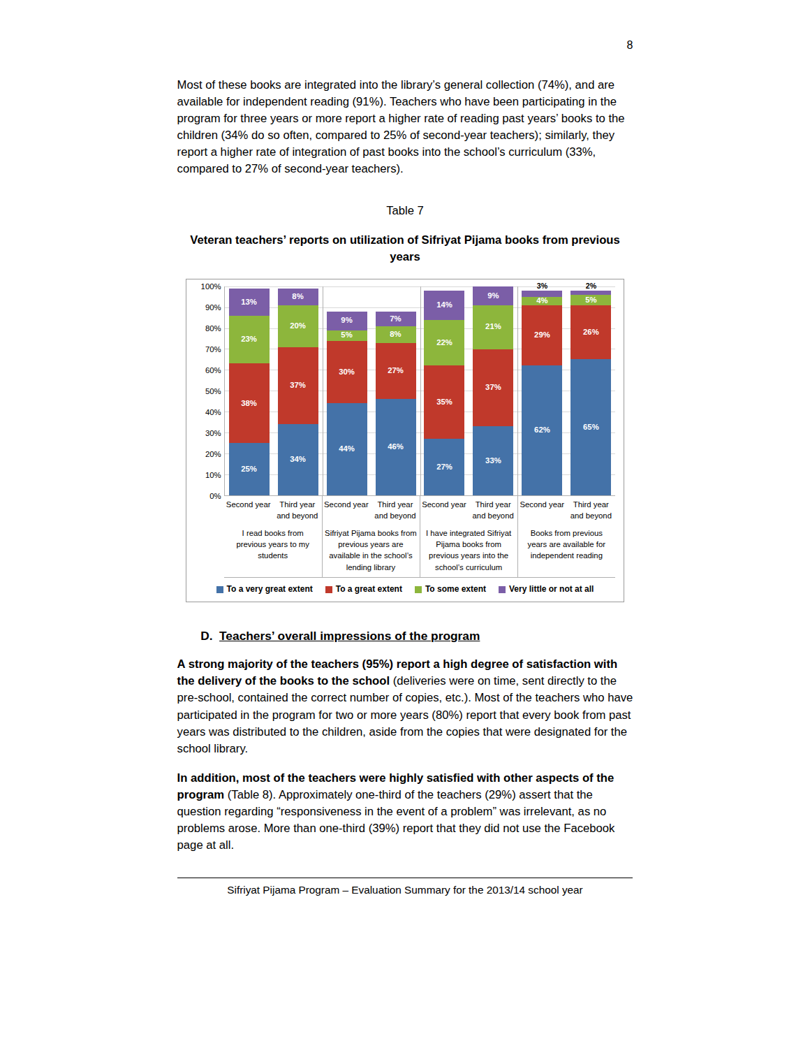8
Most of these books are integrated into the library’s general collection (74%), and are available for independent reading (91%). Teachers who have been participating in the program for three years or more report a higher rate of reading past years’ books to the children (34% do so often, compared to 25% of second-year teachers); similarly, they report a higher rate of integration of past books into the school’s curriculum (33%, compared to 27% of second-year teachers).
Table 7 Veteran teachers’ reports on utilization of Sifriyat Pijama books from previous years
100%
90%
80%
70%
60%
50%
40%
30%
20%
10%
0%
13%
23%
38%
25%
8%
20%
37%
34%
9%
5%
30%
44%
7%
8%
27%
46%
14%
22%
35%
27%
9%
21%
37%
33%
3%
4%
29%
62%
2%
5%
26%
65%
Second year
Third year
and beyond
Second year
Third year
and beyond
Second year
Third year
and beyond
Second year
Third year
and beyond
I read books from previous years to my students
Sifriyat Pijama books from previous years are available in the school’s lending library
I have integrated Sifriyat Pijama books from previous years into the school’s curriculum
Books from previous years are available for independent reading
To a very great extent
To a great extent
To some extent
Very little or not at all
D. Teachers’ overall impressions of the program
A strong majority of the teachers (95%) report a high degree of satisfaction with the delivery of the books to the school (deliveries were on time, sent directly to the pre-school, contained the correct number of copies, etc.). Most of the teachers who have participated in the program for two or more years (80%) report that every book from past years was distributed to the children, aside from the copies that were designated for the school library.
In addition, most of the teachers were highly satisfied with other aspects of the program (Table 8). Approximately one-third of the teachers (29%) assert that the question regarding “responsiveness in the event of a problem” was irrelevant, as no problems arose. More than one-third (39%) report that they did not use the Facebook page at all.
Sifriyat Pijama Program – Evaluation Summary for the 2013/14 school year